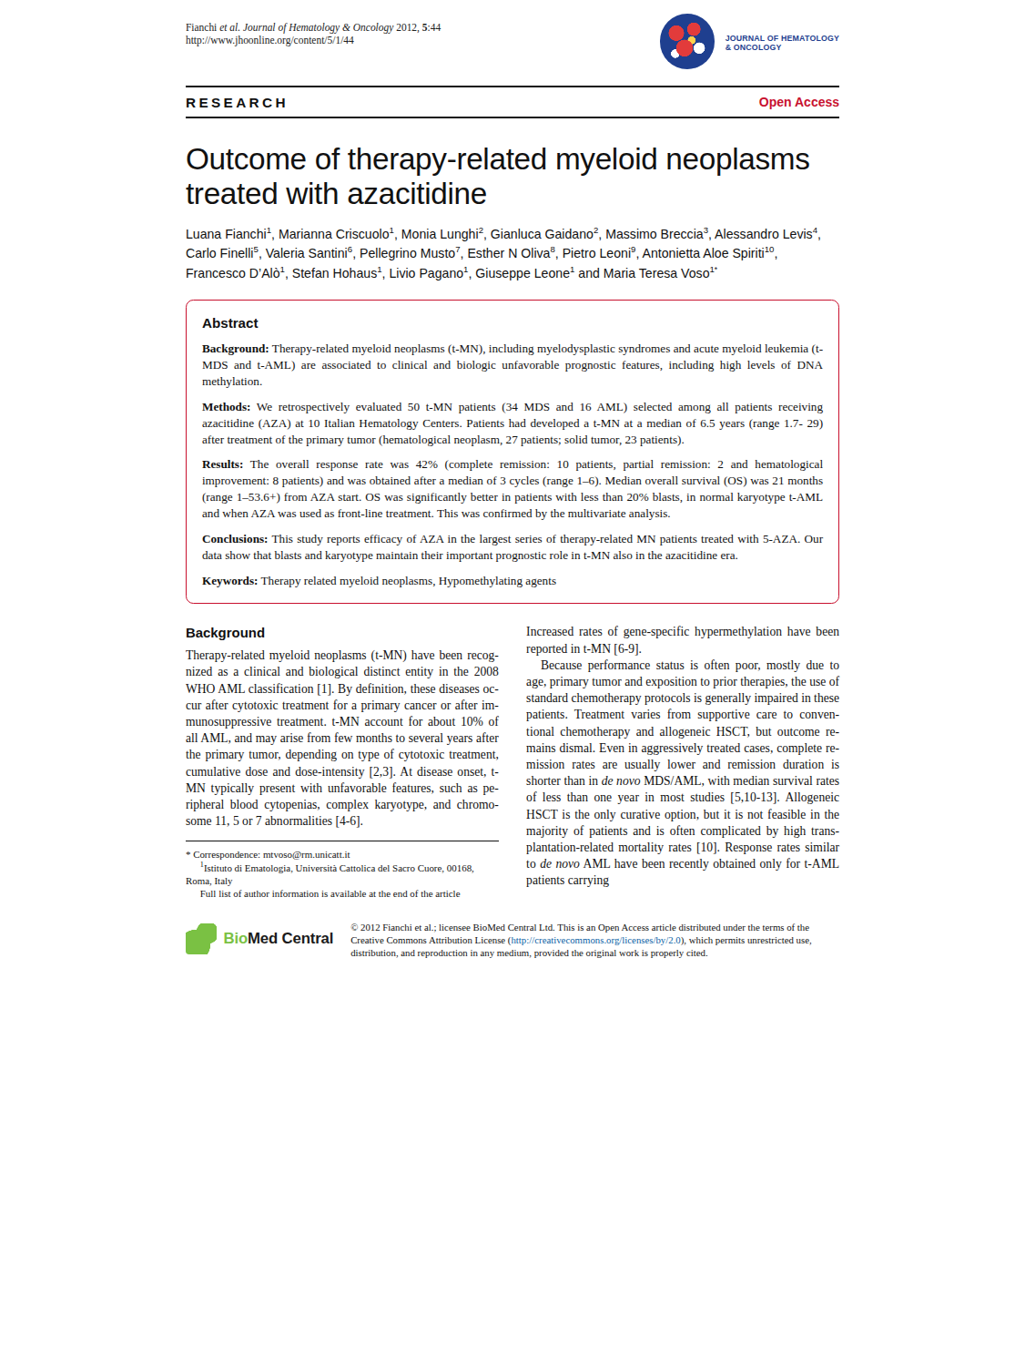Fianchi et al. Journal of Hematology & Oncology 2012, 5:44
http://www.jhoonline.org/content/5/1/44
Journal of Hematology & Oncology
Research
Open Access
Outcome of therapy-related myeloid neoplasms
treated with azacitidine
Luana Fianchi1, Marianna Criscuolo1, Monia Lunghi2, Gianluca Gaidano2, Massimo Breccia3, Alessandro Levis4, Carlo Finelli5, Valeria Santini6, Pellegrino Musto7, Esther N Oliva8, Pietro Leoni9, Antonietta Aloe Spiriti10, Francesco D’Alò1, Stefan Hohaus1, Livio Pagano1, Giuseppe Leone1 and Maria Teresa Voso1*
Abstract
Background: Therapy-related myeloid neoplasms (t-MN), including myelodysplastic syndromes and acute myeloid leukemia (t-MDS and t-AML) are associated to clinical and biologic unfavorable prognostic features, including high levels of DNA methylation.
Methods: We retrospectively evaluated 50 t-MN patients (34 MDS and 16 AML) selected among all patients receiving azacitidine (AZA) at 10 Italian Hematology Centers. Patients had developed a t-MN at a median of 6.5 years (range 1.7- 29) after treatment of the primary tumor (hematological neoplasm, 27 patients; solid tumor, 23 patients).
Results: The overall response rate was 42% (complete remission: 10 patients, partial remission: 2 and hematological improvement: 8 patients) and was obtained after a median of 3 cycles (range 1–6). Median overall survival (OS) was 21 months (range 1–53.6+) from AZA start. OS was significantly better in patients with less than 20% blasts, in normal karyotype t-AML and when AZA was used as front-line treatment. This was confirmed by the multivariate analysis.
Conclusions: This study reports efficacy of AZA in the largest series of therapy-related MN patients treated with 5-AZA. Our data show that blasts and karyotype maintain their important prognostic role in t-MN also in the azacitidine era.
Keywords: Therapy related myeloid neoplasms, Hypomethylating agents
Background
Therapy-related myeloid neoplasms (t-MN) have been recognized as a clinical and biological distinct entity in the 2008 WHO AML classification [1]. By definition, these diseases occur after cytotoxic treatment for a primary cancer or after immunosuppressive treatment. t-MN account for about 10% of all AML, and may arise from few months to several years after the primary tumor, depending on type of cytotoxic treatment, cumulative dose and dose-intensity [2,3]. At disease onset, t-MN typically present with unfavorable features, such as peripheral blood cytopenias, complex karyotype, and chromosome 11, 5 or 7 abnormalities [4-6].
* Correspondence: mtvoso@rm.unicatt.it
1Istituto di Ematologia, Università Cattolica del Sacro Cuore, 00168, Roma, Italy
Full list of author information is available at the end of the article
Increased rates of gene-specific hypermethylation have been reported in t-MN [6-9].
Because performance status is often poor, mostly due to age, primary tumor and exposition to prior therapies, the use of standard chemotherapy protocols is generally impaired in these patients. Treatment varies from supportive care to conventional chemotherapy and allogeneic HSCT, but outcome remains dismal. Even in aggressively treated cases, complete remission rates are usually lower and remission duration is shorter than in de novo MDS/AML, with median survival rates of less than one year in most studies [5,10-13]. Allogeneic HSCT is the only curative option, but it is not feasible in the majority of patients and is often complicated by high transplantation-related mortality rates [10]. Response rates similar to de novo AML have been recently obtained only for t-AML patients carrying
Bio Med Central
© 2012 Fianchi et al.; licensee BioMed Central Ltd. This is an Open Access article distributed under the terms of the Creative Commons Attribution License (http://creativecommons.org/licenses/by/2.0), which permits unrestricted use, distribution, and reproduction in any medium, provided the original work is properly cited.